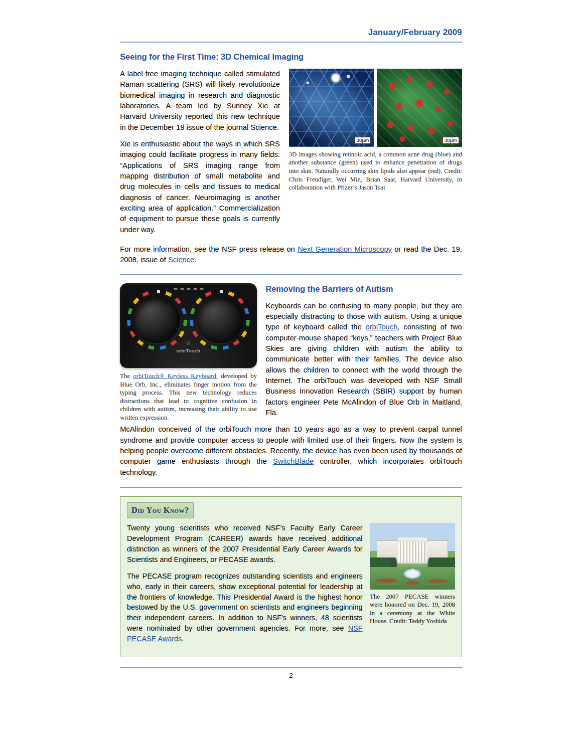January/February 2009
Seeing for the First Time: 3D Chemical Imaging
A label-free imaging technique called stimulated Raman scattering (SRS) will likely revolutionize biomedical imaging in research and diagnostic laboratories. A team led by Sunney Xie at Harvard University reported this new technique in the December 19 issue of the journal Science.
Xie is enthusiastic about the ways in which SRS imaging could facilitate progress in many fields: “Applications of SRS imaging range from mapping distribution of small metabolite and drug molecules in cells and tissues to medical diagnosis of cancer. Neuroimaging is another exciting area of application.” Commercialization of equipment to pursue these goals is currently under way.
30µm
30µm
3D images showing retinoic acid, a common acne drug (blue) and another substance (green) used to enhance penetration of drugs into skin. Naturally occurring skin lipids also appear (red). Credit: Chris Freudiger, Wei Min, Brian Saar, Harvard University, in collaboration with Pfizer’s Jason Tsai
For more information, see the NSF press release on Next Generation Microscopy or read the Dec. 19, 2008, issue of Science.
☉orbiTouch
The orbiTouch® Keyless Keyboard, developed by Blue Orb, Inc., eliminates finger motion from the typing process. This new technology reduces distractions that lead to cognitive confusion in children with autism, increasing their ability to use written expression.
Removing the Barriers of Autism
Keyboards can be confusing to many people, but they are especially distracting to those with autism. Using a unique type of keyboard called the orbiTouch, consisting of two computer-mouse shaped “keys,” teachers with Project Blue Skies are giving children with autism the ability to communicate better with their families. The device also allows the children to connect with the world through the Internet. The orbiTouch was developed with NSF Small Business Innovation Research (SBIR) support by human factors engineer Pete McAlindon of Blue Orb in Maitland, Fla.
McAlindon conceived of the orbiTouch more than 10 years ago as a way to prevent carpal tunnel syndrome and provide computer access to people with limited use of their fingers. Now the system is helping people overcome different obstacles. Recently, the device has even been used by thousands of computer game enthusiasts through the SwitchBlade controller, which incorporates orbiTouch technology.
Did You Know?
Twenty young scientists who received NSF’s Faculty Early Career Development Program (CAREER) awards have received additional distinction as winners of the 2007 Presidential Early Career Awards for Scientists and Engineers, or PECASE awards.
The PECASE program recognizes outstanding scientists and engineers who, early in their careers, show exceptional potential for leadership at the frontiers of knowledge. This Presidential Award is the highest honor bestowed by the U.S. government on scientists and engineers beginning their independent careers. In addition to NSF's winners, 48 scientists were nominated by other government agencies. For more, see NSF PECASE Awards.
The 2007 PECASE winners were honored on Dec. 19, 2008 in a ceremony at the White House. Credit: Teddy Yoshida
2